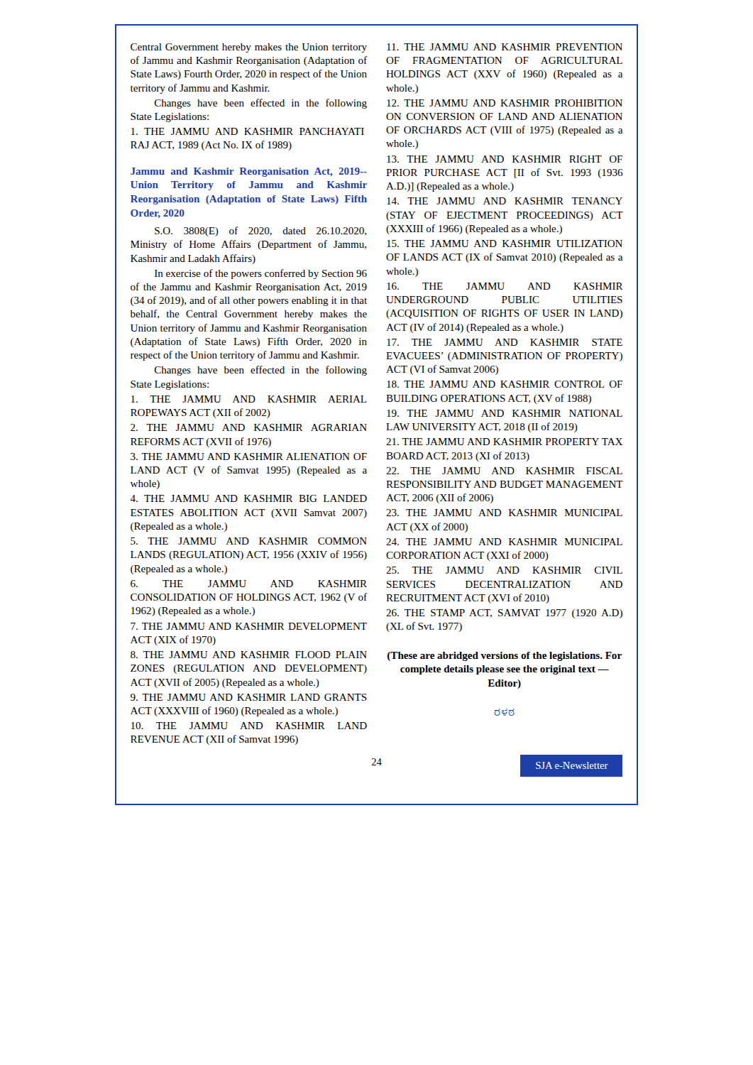Central Government hereby makes the Union territory of Jammu and Kashmir Reorganisation (Adaptation of State Laws) Fourth Order, 2020 in respect of the Union territory of Jammu and Kashmir.
Changes have been effected in the following State Legislations:
1. THE JAMMU AND KASHMIR PANCHAYATI RAJ ACT, 1989 (Act No. IX of 1989)
Jammu and Kashmir Reorganisation Act, 2019--Union Territory of Jammu and Kashmir Reorganisation (Adaptation of State Laws) Fifth Order, 2020
S.O. 3808(E) of 2020, dated 26.10.2020, Ministry of Home Affairs (Department of Jammu, Kashmir and Ladakh Affairs)
In exercise of the powers conferred by Section 96 of the Jammu and Kashmir Reorganisation Act, 2019 (34 of 2019), and of all other powers enabling it in that behalf, the Central Government hereby makes the Union territory of Jammu and Kashmir Reorganisation (Adaptation of State Laws) Fifth Order, 2020 in respect of the Union territory of Jammu and Kashmir.
Changes have been effected in the following State Legislations:
1. THE JAMMU AND KASHMIR AERIAL ROPEWAYS ACT (XII of 2002)
2. THE JAMMU AND KASHMIR AGRARIAN REFORMS ACT (XVII of 1976)
3. THE JAMMU AND KASHMIR ALIENATION OF LAND ACT (V of Samvat 1995) (Repealed as a whole)
4. THE JAMMU AND KASHMIR BIG LANDED ESTATES ABOLITION ACT (XVII Samvat 2007) (Repealed as a whole.)
5. THE JAMMU AND KASHMIR COMMON LANDS (REGULATION) ACT, 1956 (XXIV of 1956) (Repealed as a whole.)
6. THE JAMMU AND KASHMIR CONSOLIDATION OF HOLDINGS ACT, 1962 (V of 1962) (Repealed as a whole.)
7. THE JAMMU AND KASHMIR DEVELOPMENT ACT (XIX of 1970)
8. THE JAMMU AND KASHMIR FLOOD PLAIN ZONES (REGULATION AND DEVELOPMENT) ACT (XVII of 2005) (Repealed as a whole.)
9. THE JAMMU AND KASHMIR LAND GRANTS ACT (XXXVIII of 1960) (Repealed as a whole.)
10. THE JAMMU AND KASHMIR LAND REVENUE ACT (XII of Samvat 1996)
11. THE JAMMU AND KASHMIR PREVENTION OF FRAGMENTATION OF AGRICULTURAL HOLDINGS ACT (XXV of 1960) (Repealed as a whole.)
12. THE JAMMU AND KASHMIR PROHIBITION ON CONVERSION OF LAND AND ALIENATION OF ORCHARDS ACT (VIII of 1975) (Repealed as a whole.)
13. THE JAMMU AND KASHMIR RIGHT OF PRIOR PURCHASE ACT [II of Svt. 1993 (1936 A.D.)] (Repealed as a whole.)
14. THE JAMMU AND KASHMIR TENANCY (STAY OF EJECTMENT PROCEEDINGS) ACT (XXXIII of 1966) (Repealed as a whole.)
15. THE JAMMU AND KASHMIR UTILIZATION OF LANDS ACT (IX of Samvat 2010) (Repealed as a whole.)
16. THE JAMMU AND KASHMIR UNDERGROUND PUBLIC UTILITIES (ACQUISITION OF RIGHTS OF USER IN LAND) ACT (IV of 2014) (Repealed as a whole.)
17. THE JAMMU AND KASHMIR STATE EVACUEES’ (ADMINISTRATION OF PROPERTY) ACT (VI of Samvat 2006)
18. THE JAMMU AND KASHMIR CONTROL OF BUILDING OPERATIONS ACT, (XV of 1988)
19. THE JAMMU AND KASHMIR NATIONAL LAW UNIVERSITY ACT, 2018 (II of 2019)
21. THE JAMMU AND KASHMIR PROPERTY TAX BOARD ACT, 2013 (XI of 2013)
22. THE JAMMU AND KASHMIR FISCAL RESPONSIBILITY AND BUDGET MANAGEMENT ACT, 2006 (XII of 2006)
23. THE JAMMU AND KASHMIR MUNICIPAL ACT (XX of 2000)
24. THE JAMMU AND KASHMIR MUNICIPAL CORPORATION ACT (XXI of 2000)
25. THE JAMMU AND KASHMIR CIVIL SERVICES DECENTRALIZATION AND RECRUITMENT ACT (XVI of 2010)
26. THE STAMP ACT, SAMVAT 1977 (1920 A.D) (XL of Svt. 1977)
(These are abridged versions of the legislations. For complete details please see the original text — Editor)
ರಳಠ
24
SJA e-Newsletter